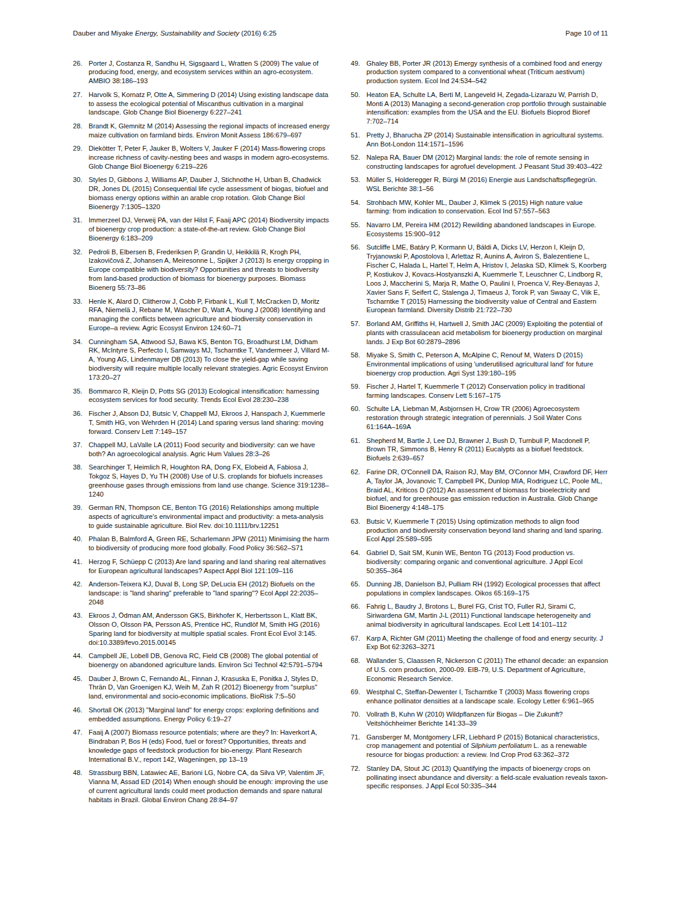Dauber and Miyake Energy, Sustainability and Society (2016) 6:25
Page 10 of 11
Porter J, Costanza R, Sandhu H, Sigsgaard L, Wratten S (2009) The value of producing food, energy, and ecosystem services within an agro-ecosystem. AMBIO 38:186–193
Harvolk S, Kornatz P, Otte A, Simmering D (2014) Using existing landscape data to assess the ecological potential of Miscanthus cultivation in a marginal landscape. Glob Change Biol Bioenergy 6:227–241
Brandt K, Glemnitz M (2014) Assessing the regional impacts of increased energy maize cultivation on farmland birds. Environ Monit Assess 186:679–697
Diekötter T, Peter F, Jauker B, Wolters V, Jauker F (2014) Mass-flowering crops increase richness of cavity-nesting bees and wasps in modern agro-ecosystems. Glob Change Biol Bioenergy 6:219–226
Styles D, Gibbons J, Williams AP, Dauber J, Stichnothe H, Urban B, Chadwick DR, Jones DL (2015) Consequential life cycle assessment of biogas, biofuel and biomass energy options within an arable crop rotation. Glob Change Biol Bioenergy 7:1305–1320
Immerzeel DJ, Verweij PA, van der Hilst F, Faaij APC (2014) Biodiversity impacts of bioenergy crop production: a state-of-the-art review. Glob Change Biol Bioenergy 6:183–209
Pedroli B, Elbersen B, Frederiksen P, Grandin U, Heikkilä R, Krogh PH, Izakovičová Z, Johansen A, Meiresonne L, Spijker J (2013) Is energy cropping in Europe compatible with biodiversity? Opportunities and threats to biodiversity from land-based production of biomass for bioenergy purposes. Biomass Bioenerg 55:73–86
Henle K, Alard D, Clitherow J, Cobb P, Firbank L, Kull T, McCracken D, Moritz RFA, Niemelä J, Rebane M, Wascher D, Watt A, Young J (2008) Identifying and managing the conflicts between agriculture and biodiversity conservation in Europe–a review. Agric Ecosyst Environ 124:60–71
Cunningham SA, Attwood SJ, Bawa KS, Benton TG, Broadhurst LM, Didham RK, McIntyre S, Perfecto I, Samways MJ, Tscharntke T, Vandermeer J, Villard M-A, Young AG, Lindenmayer DB (2013) To close the yield-gap while saving biodiversity will require multiple locally relevant strategies. Agric Ecosyst Environ 173:20–27
Bommarco R, Kleijn D, Potts SG (2013) Ecological intensification: harnessing ecosystem services for food security. Trends Ecol Evol 28:230–238
Fischer J, Abson DJ, Butsic V, Chappell MJ, Ekroos J, Hanspach J, Kuemmerle T, Smith HG, von Wehrden H (2014) Land sparing versus land sharing: moving forward. Conserv Lett 7:149–157
Chappell MJ, LaValle LA (2011) Food security and biodiversity: can we have both? An agroecological analysis. Agric Hum Values 28:3–26
Searchinger T, Heimlich R, Houghton RA, Dong FX, Elobeid A, Fabiosa J, Tokgoz S, Hayes D, Yu TH (2008) Use of U.S. croplands for biofuels increases greenhouse gases through emissions from land use change. Science 319:1238–1240
German RN, Thompson CE, Benton TG (2016) Relationships among multiple aspects of agriculture's environmental impact and productivity: a meta-analysis to guide sustainable agriculture. Biol Rev. doi:10.1111/brv.12251
Phalan B, Balmford A, Green RE, Scharlemann JPW (2011) Minimising the harm to biodiversity of producing more food globally. Food Policy 36:S62–S71
Herzog F, Schüepp C (2013) Are land sparing and land sharing real alternatives for European agricultural landscapes? Aspect Appl Biol 121:109–116
Anderson-Teixera KJ, Duval B, Long SP, DeLucia EH (2012) Biofuels on the landscape: is "land sharing" preferable to "land sparing"? Ecol Appl 22:2035–2048
Ekroos J, Ödman AM, Andersson GKS, Birkhofer K, Herbertsson L, Klatt BK, Olsson O, Olsson PA, Persson AS, Prentice HC, Rundlöf M, Smith HG (2016) Sparing land for biodiversity at multiple spatial scales. Front Ecol Evol 3:145. doi:10.3389/fevo.2015.00145
Campbell JE, Lobell DB, Genova RC, Field CB (2008) The global potential of bioenergy on abandoned agriculture lands. Environ Sci Technol 42:5791–5794
Dauber J, Brown C, Fernando AL, Finnan J, Krasuska E, Ponitka J, Styles D, Thrän D, Van Groenigen KJ, Weih M, Zah R (2012) Bioenergy from "surplus" land, environmental and socio-economic implications. BioRisk 7:5–50
Shortall OK (2013) "Marginal land" for energy crops: exploring definitions and embedded assumptions. Energy Policy 6:19–27
Faaij A (2007) Biomass resource potentials; where are they? In: Haverkort A, Bindraban P, Bos H (eds) Food, fuel or forest? Opportunities, threats and knowledge gaps of feedstock production for bio-energy. Plant Research International B.V., report 142, Wageningen, pp 13–19
Strassburg BBN, Latawiec AE, Barioni LG, Nobre CA, da Silva VP, Valentim JF, Vianna M, Assad ED (2014) When enough should be enough: improving the use of current agricultural lands could meet production demands and spare natural habitats in Brazil. Global Environ Chang 28:84–97
Ghaley BB, Porter JR (2013) Emergy synthesis of a combined food and energy production system compared to a conventional wheat (Triticum aestivum) production system. Ecol Ind 24:534–542
Heaton EA, Schulte LA, Berti M, Langeveld H, Zegada-Lizarazu W, Parrish D, Monti A (2013) Managing a second-generation crop portfolio through sustainable intensification: examples from the USA and the EU. Biofuels Bioprod Bioref 7:702–714
Pretty J, Bharucha ZP (2014) Sustainable intensification in agricultural systems. Ann Bot-London 114:1571–1596
Nalepa RA, Bauer DM (2012) Marginal lands: the role of remote sensing in constructing landscapes for agrofuel development. J Peasant Stud 39:403–422
Müller S, Holderegger R, Bürgi M (2016) Energie aus Landschaftspflegegrün. WSL Berichte 38:1–56
Strohbach MW, Kohler ML, Dauber J, Klimek S (2015) High nature value farming: from indication to conservation. Ecol Ind 57:557–563
Navarro LM, Pereira HM (2012) Rewilding abandoned landscapes in Europe. Ecosystems 15:900–912
Sutcliffe LME, Batáry P, Kormann U, Báldi A, Dicks LV, Herzon I, Kleijn D, Tryjanowski P, Apostolova I, Arlettaz R, Aunins A, Aviron S, Balezentiene L, Fischer C, Halada L, Hartel T, Helm A, Hristov I, Jelaska SD, Klimek S, Koorberg P, Kostiukov J, Kovacs-Hostyanszki A, Kuemmerle T, Leuschner C, Lindborg R, Loos J, Maccherini S, Marja R, Mathe O, Paulini I, Proenca V, Rey-Benayas J, Xavier Sans F, Seifert C, Stalenga J, Timaeus J, Torok P, van Swaay C, Viik E, Tscharntke T (2015) Harnessing the biodiversity value of Central and Eastern European farmland. Diversity Distrib 21:722–730
Borland AM, Griffiths H, Hartwell J, Smith JAC (2009) Exploiting the potential of plants with crassulacean acid metabolism for bioenergy production on marginal lands. J Exp Bot 60:2879–2896
Miyake S, Smith C, Peterson A, McAlpine C, Renouf M, Waters D (2015) Environmental implications of using 'underutilised agricultural land' for future bioenergy crop production. Agri Syst 139:180–195
Fischer J, Hartel T, Kuemmerle T (2012) Conservation policy in traditional farming landscapes. Conserv Lett 5:167–175
Schulte LA, Liebman M, Asbjornsen H, Crow TR (2006) Agroecosystem restoration through strategic integration of perennials. J Soil Water Cons 61:164A–169A
Shepherd M, Bartle J, Lee DJ, Brawner J, Bush D, Turnbull P, Macdonell P, Brown TR, Simmons B, Henry R (2011) Eucalypts as a biofuel feedstock. Biofuels 2:639–657
Farine DR, O'Connell DA, Raison RJ, May BM, O'Connor MH, Crawford DF, Herr A, Taylor JA, Jovanovic T, Campbell PK, Dunlop MIA, Rodriguez LC, Poole ML, Braid AL, Kriticos D (2012) An assessment of biomass for bioelectricity and biofuel, and for greenhouse gas emission reduction in Australia. Glob Change Biol Bioenergy 4:148–175
Butsic V, Kuemmerle T (2015) Using optimization methods to align food production and biodiversity conservation beyond land sharing and land sparing. Ecol Appl 25:589–595
Gabriel D, Sait SM, Kunin WE, Benton TG (2013) Food production vs. biodiversity: comparing organic and conventional agriculture. J Appl Ecol 50:355–364
Dunning JB, Danielson BJ, Pulliam RH (1992) Ecological processes that affect populations in complex landscapes. Oikos 65:169–175
Fahrig L, Baudry J, Brotons L, Burel FG, Crist TO, Fuller RJ, Sirami C, Siriwardena GM, Martin J-L (2011) Functional landscape heterogeneity and animal biodiversity in agricultural landscapes. Ecol Lett 14:101–112
Karp A, Richter GM (2011) Meeting the challenge of food and energy security. J Exp Bot 62:3263–3271
Wallander S, Claassen R, Nickerson C (2011) The ethanol decade: an expansion of U.S. corn production, 2000-09. EIB-79, U.S. Department of Agriculture, Economic Research Service.
Westphal C, Steffan-Dewenter I, Tscharntke T (2003) Mass flowering crops enhance pollinator densities at a landscape scale. Ecology Letter 6:961–965
Vollrath B, Kuhn W (2010) Wildpflanzen für Biogas – Die Zukunft? Veitshöchheimer Berichte 141:33–39
Gansberger M, Montgomery LFR, Liebhard P (2015) Botanical characteristics, crop management and potential of Silphium perfoliatum L. as a renewable resource for biogas production: a review. Ind Crop Prod 63:362–372
Stanley DA, Stout JC (2013) Quantifying the impacts of bioenergy crops on pollinating insect abundance and diversity: a field-scale evaluation reveals taxon-specific responses. J Appl Ecol 50:335–344